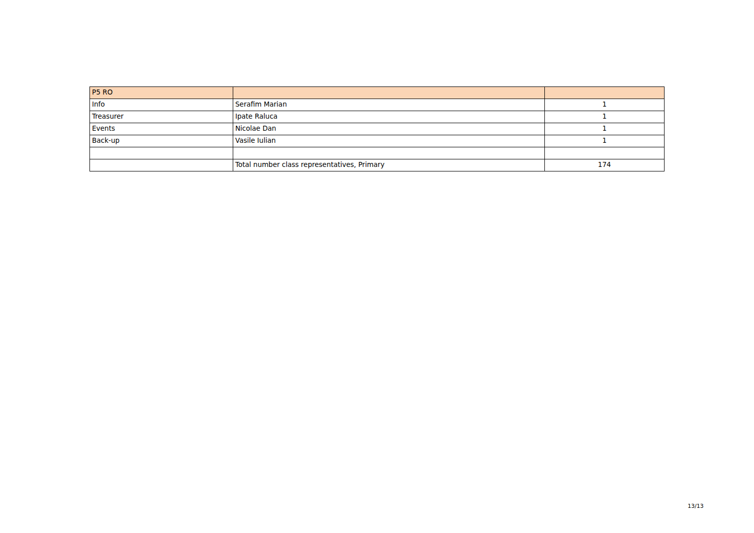| P5 RO | | |
| Info | Serafim Marian | 1 |
| Treasurer | Ipate Raluca | 1 |
| Events | Nicolae Dan | 1 |
| Back-up | Vasile Iulian | 1 |
| | Total number class representatives, Primary | 174 |
13/13